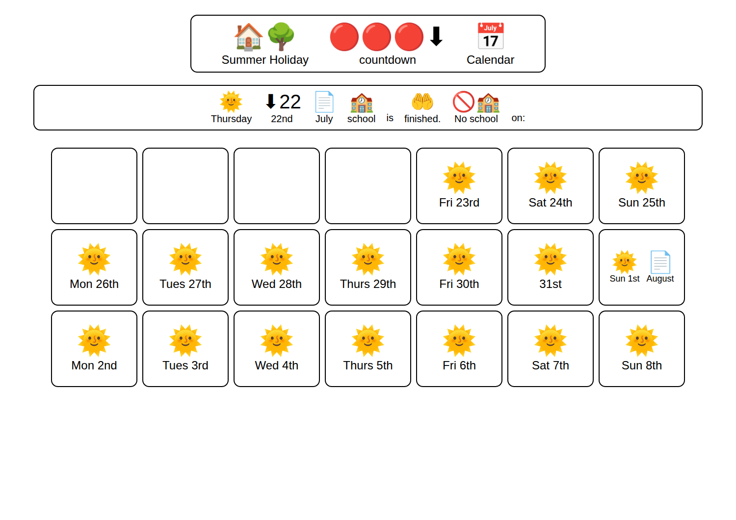🏠🌳Summer Holiday
🔴🔴🔴⬇countdown
📅Calendar
🌞Thursday
⬇2222nd
📄July
🏫school
is
🤲finished.
🚫🏫No school
on:
| | | | | 🌞 Fri 23rd | 🌞 Sat 24th | 🌞 Sun 25th |
| 🌞 Mon 26th | 🌞 Tues 27th | 🌞 Wed 28th | 🌞 Thurs 29th | 🌞 Fri 30th | 🌞 31st | 🌞 Sun 1st 📄 August |
| 🌞 Mon 2nd | 🌞 Tues 3rd | 🌞 Wed 4th | 🌞 Thurs 5th | 🌞 Fri 6th | 🌞 Sat 7th | 🌞 Sun 8th |